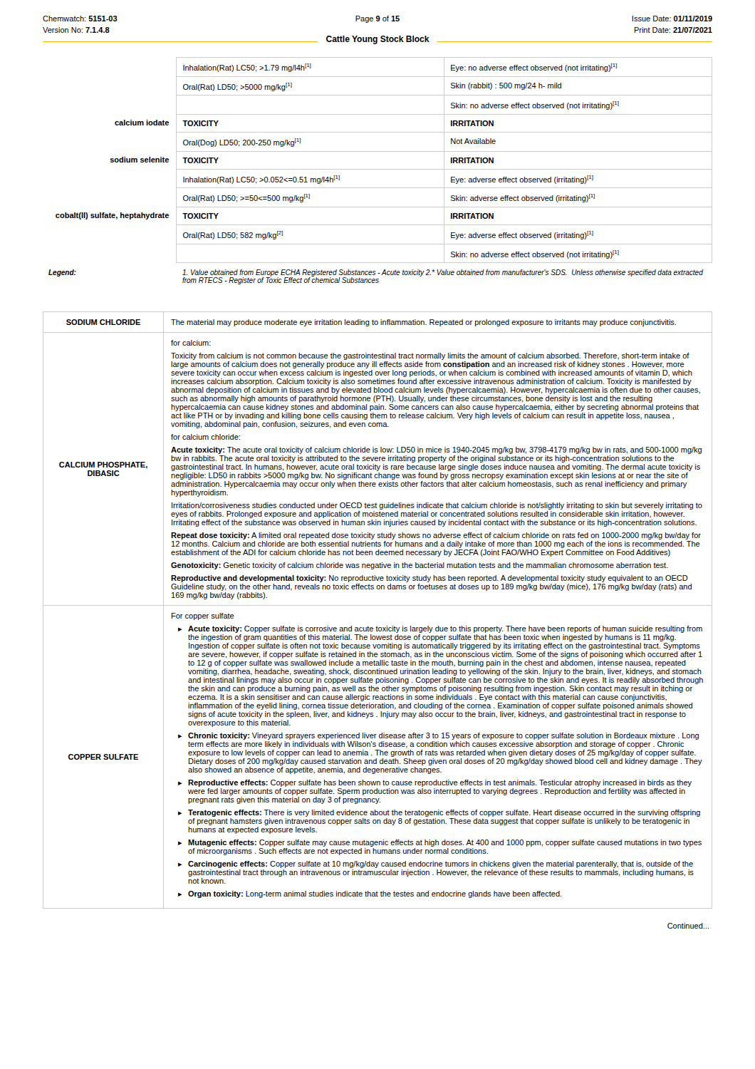Chemwatch: 5151-03
Version No: 7.1.4.8
Page 9 of 15
Issue Date: 01/11/2019
Print Date: 21/07/2021
Cattle Young Stock Block
| | Inhalation(Rat) LC50; >1.79 mg/l4h [1] | Eye: no adverse effect observed (not irritating) [1] |
| | Oral(Rat) LD50; >5000 mg/kg [1] | Skin (rabbit) : 500 mg/24 h- mild |
| | | Skin: no adverse effect observed (not irritating) [1] |
| calcium iodate | TOXICITY | IRRITATION |
| Oral(Dog) LD50; 200-250 mg/kg [1] | Not Available |
| sodium selenite | TOXICITY | IRRITATION |
| Inhalation(Rat) LC50; >0.052<=0.51 mg/l4h [1] | Eye: adverse effect observed (irritating) [1] |
| Oral(Rat) LD50; >=50<=500 mg/kg [1] | Skin: adverse effect observed (irritating) [1] |
| cobalt(II) sulfate, heptahydrate | TOXICITY | IRRITATION |
| Oral(Rat) LD50; 582 mg/kg [2] | Eye: adverse effect observed (irritating) [1] |
| | Skin: no adverse effect observed (not irritating) [1] |
| Legend: | 1. Value obtained from Europe ECHA Registered Substances - Acute toxicity 2.* Value obtained from manufacturer's SDS. Unless otherwise specified data extracted from RTECS - Register of Toxic Effect of chemical Substances |
| SODIUM CHLORIDE | The material may produce moderate eye irritation leading to inflammation. Repeated or prolonged exposure to irritants may produce conjunctivitis. |
| CALCIUM PHOSPHATE, DIBASIC | for calcium: Toxicity from calcium is not common because the gastrointestinal tract normally limits the amount of calcium absorbed. Therefore, short-term intake of large amounts of calcium does not generally produce any ill effects aside from constipation and an increased risk of kidney stones . However, more severe toxicity can occur when excess calcium is ingested over long periods, or when calcium is combined with increased amounts of vitamin D, which increases calcium absorption. Calcium toxicity is also sometimes found after excessive intravenous administration of calcium. Toxicity is manifested by abnormal deposition of calcium in tissues and by elevated blood calcium levels (hypercalcaemia). However, hypercalcaemia is often due to other causes, such as abnormally high amounts of parathyroid hormone (PTH). Usually, under these circumstances, bone density is lost and the resulting hypercalcaemia can cause kidney stones and abdominal pain. Some cancers can also cause hypercalcaemia, either by secreting abnormal proteins that act like PTH or by invading and killing bone cells causing them to release calcium. Very high levels of calcium can result in appetite loss, nausea , vomiting, abdominal pain, confusion, seizures, and even coma. for calcium chloride: Acute toxicity: The acute oral toxicity of calcium chloride is low: LD50 in mice is 1940-2045 mg/kg bw, 3798-4179 mg/kg bw in rats, and 500-1000 mg/kg bw in rabbits. The acute oral toxicity is attributed to the severe irritating property of the original substance or its high-concentration solutions to the gastrointestinal tract. In humans, however, acute oral toxicity is rare because large single doses induce nausea and vomiting. The dermal acute toxicity is negligible: LD50 in rabbits >5000 mg/kg bw. No significant change was found by gross necropsy examination except skin lesions at or near the site of administration. Hypercalcaemia may occur only when there exists other factors that alter calcium homeostasis, such as renal inefficiency and primary hyperthyroidism. Irritation/corrosiveness studies conducted under OECD test guidelines indicate that calcium chloride is not/slightly irritating to skin but severely irritating to eyes of rabbits. Prolonged exposure and application of moistened material or concentrated solutions resulted in considerable skin irritation, however. Irritating effect of the substance was observed in human skin injuries caused by incidental contact with the substance or its high-concentration solutions. Repeat dose toxicity: A limited oral repeated dose toxicity study shows no adverse effect of calcium chloride on rats fed on 1000-2000 mg/kg bw/day for 12 months. Calcium and chloride are both essential nutrients for humans and a daily intake of more than 1000 mg each of the ions is recommended. The establishment of the ADI for calcium chloride has not been deemed necessary by JECFA (Joint FAO/WHO Expert Committee on Food Additives) Genotoxicity: Genetic toxicity of calcium chloride was negative in the bacterial mutation tests and the mammalian chromosome aberration test. Reproductive and developmental toxicity: No reproductive toxicity study has been reported. A developmental toxicity study equivalent to an OECD Guideline study, on the other hand, reveals no toxic effects on dams or foetuses at doses up to 189 mg/kg bw/day (mice), 176 mg/kg bw/day (rats) and 169 mg/kg bw/day (rabbits). |
| COPPER SULFATE | For copper sulfate Acute toxicity: Copper sulfate is corrosive and acute toxicity is largely due to this property. There have been reports of human suicide resulting from the ingestion of gram quantities of this material. The lowest dose of copper sulfate that has been toxic when ingested by humans is 11 mg/kg. Ingestion of copper sulfate is often not toxic because vomiting is automatically triggered by its irritating effect on the gastrointestinal tract. Symptoms are severe, however, if copper sulfate is retained in the stomach, as in the unconscious victim. Some of the signs of poisoning which occurred after 1 to 12 g of copper sulfate was swallowed include a metallic taste in the mouth, burning pain in the chest and abdomen, intense nausea, repeated vomiting, diarrhea, headache, sweating, shock, discontinued urination leading to yellowing of the skin. Injury to the brain, liver, kidneys, and stomach and intestinal linings may also occur in copper sulfate poisoning . Copper sulfate can be corrosive to the skin and eyes. It is readily absorbed through the skin and can produce a burning pain, as well as the other symptoms of poisoning resulting from ingestion. Skin contact may result in itching or eczema. It is a skin sensitiser and can cause allergic reactions in some individuals . Eye contact with this material can cause conjunctivitis, inflammation of the eyelid lining, cornea tissue deterioration, and clouding of the cornea . Examination of copper sulfate poisoned animals showed signs of acute toxicity in the spleen, liver, and kidneys . Injury may also occur to the brain, liver, kidneys, and gastrointestinal tract in response to overexposure to this material. Chronic toxicity: Vineyard sprayers experienced liver disease after 3 to 15 years of exposure to copper sulfate solution in Bordeaux mixture . Long term effects are more likely in individuals with Wilson's disease, a condition which causes excessive absorption and storage of copper . Chronic exposure to low levels of copper can lead to anemia . The growth of rats was retarded when given dietary doses of 25 mg/kg/day of copper sulfate. Dietary doses of 200 mg/kg/day caused starvation and death. Sheep given oral doses of 20 mg/kg/day showed blood cell and kidney damage . They also showed an absence of appetite, anemia, and degenerative changes. Reproductive effects: Copper sulfate has been shown to cause reproductive effects in test animals. Testicular atrophy increased in birds as they were fed larger amounts of copper sulfate. Sperm production was also interrupted to varying degrees . Reproduction and fertility was affected in pregnant rats given this material on day 3 of pregnancy. Teratogenic effects: There is very limited evidence about the teratogenic effects of copper sulfate. Heart disease occurred in the surviving offspring of pregnant hamsters given intravenous copper salts on day 8 of gestation. These data suggest that copper sulfate is unlikely to be teratogenic in humans at expected exposure levels. Mutagenic effects: Copper sulfate may cause mutagenic effects at high doses. At 400 and 1000 ppm, copper sulfate caused mutations in two types of microorganisms . Such effects are not expected in humans under normal conditions. Carcinogenic effects: Copper sulfate at 10 mg/kg/day caused endocrine tumors in chickens given the material parenterally, that is, outside of the gastrointestinal tract through an intravenous or intramuscular injection . However, the relevance of these results to mammals, including humans, is not known. Organ toxicity: Long-term animal studies indicate that the testes and endocrine glands have been affected. |
Continued...